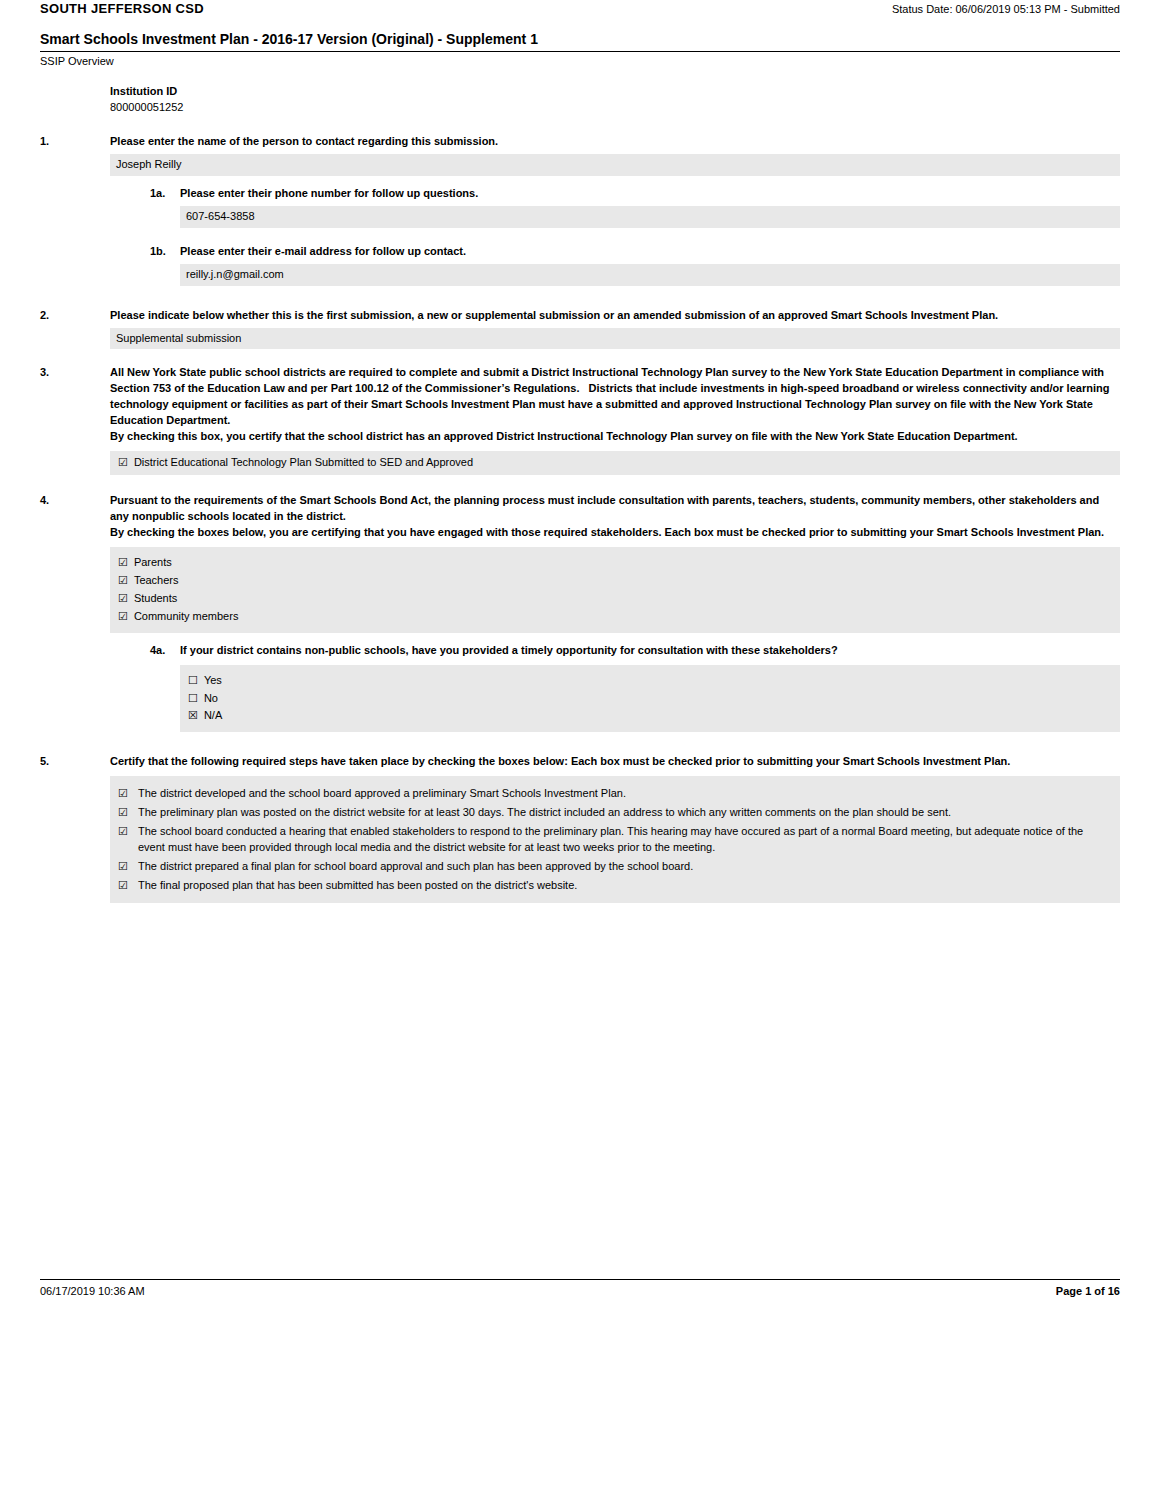SOUTH JEFFERSON CSD
Status Date: 06/06/2019 05:13 PM - Submitted
Smart Schools Investment Plan - 2016-17 Version (Original) - Supplement 1
SSIP Overview
Institution ID
800000051252
1.
Please enter the name of the person to contact regarding this submission.
Joseph Reilly
1a.
Please enter their phone number for follow up questions.
607-654-3858
1b.
Please enter their e-mail address for follow up contact.
reilly.j.n@gmail.com
2.
Please indicate below whether this is the first submission, a new or supplemental submission or an amended submission of an approved Smart Schools Investment Plan.
Supplemental submission
3.
All New York State public school districts are required to complete and submit a District Instructional Technology Plan survey to the New York State Education Department in compliance with Section 753 of the Education Law and per Part 100.12 of the Commissioner’s Regulations. Districts that include investments in high-speed broadband or wireless connectivity and/or learning technology equipment or facilities as part of their Smart Schools Investment Plan must have a submitted and approved Instructional Technology Plan survey on file with the New York State Education Department.
By checking this box, you certify that the school district has an approved District Instructional Technology Plan survey on file with the New York State Education Department.
☑District Educational Technology Plan Submitted to SED and Approved
4.
Pursuant to the requirements of the Smart Schools Bond Act, the planning process must include consultation with parents, teachers, students, community members, other stakeholders and any nonpublic schools located in the district.
By checking the boxes below, you are certifying that you have engaged with those required stakeholders. Each box must be checked prior to submitting your Smart Schools Investment Plan.
☑Parents
☑Teachers
☑Students
☑Community members
4a.
If your district contains non-public schools, have you provided a timely opportunity for consultation with these stakeholders?
☐Yes
☐No
☒N/A
5.
Certify that the following required steps have taken place by checking the boxes below: Each box must be checked prior to submitting your Smart Schools Investment Plan.
☑The district developed and the school board approved a preliminary Smart Schools Investment Plan.
☑The preliminary plan was posted on the district website for at least 30 days. The district included an address to which any written comments on the plan should be sent.
☑The school board conducted a hearing that enabled stakeholders to respond to the preliminary plan. This hearing may have occured as part of a normal Board meeting, but adequate notice of the event must have been provided through local media and the district website for at least two weeks prior to the meeting.
☑The district prepared a final plan for school board approval and such plan has been approved by the school board.
☑The final proposed plan that has been submitted has been posted on the district's website.
06/17/2019 10:36 AM
Page 1 of 16